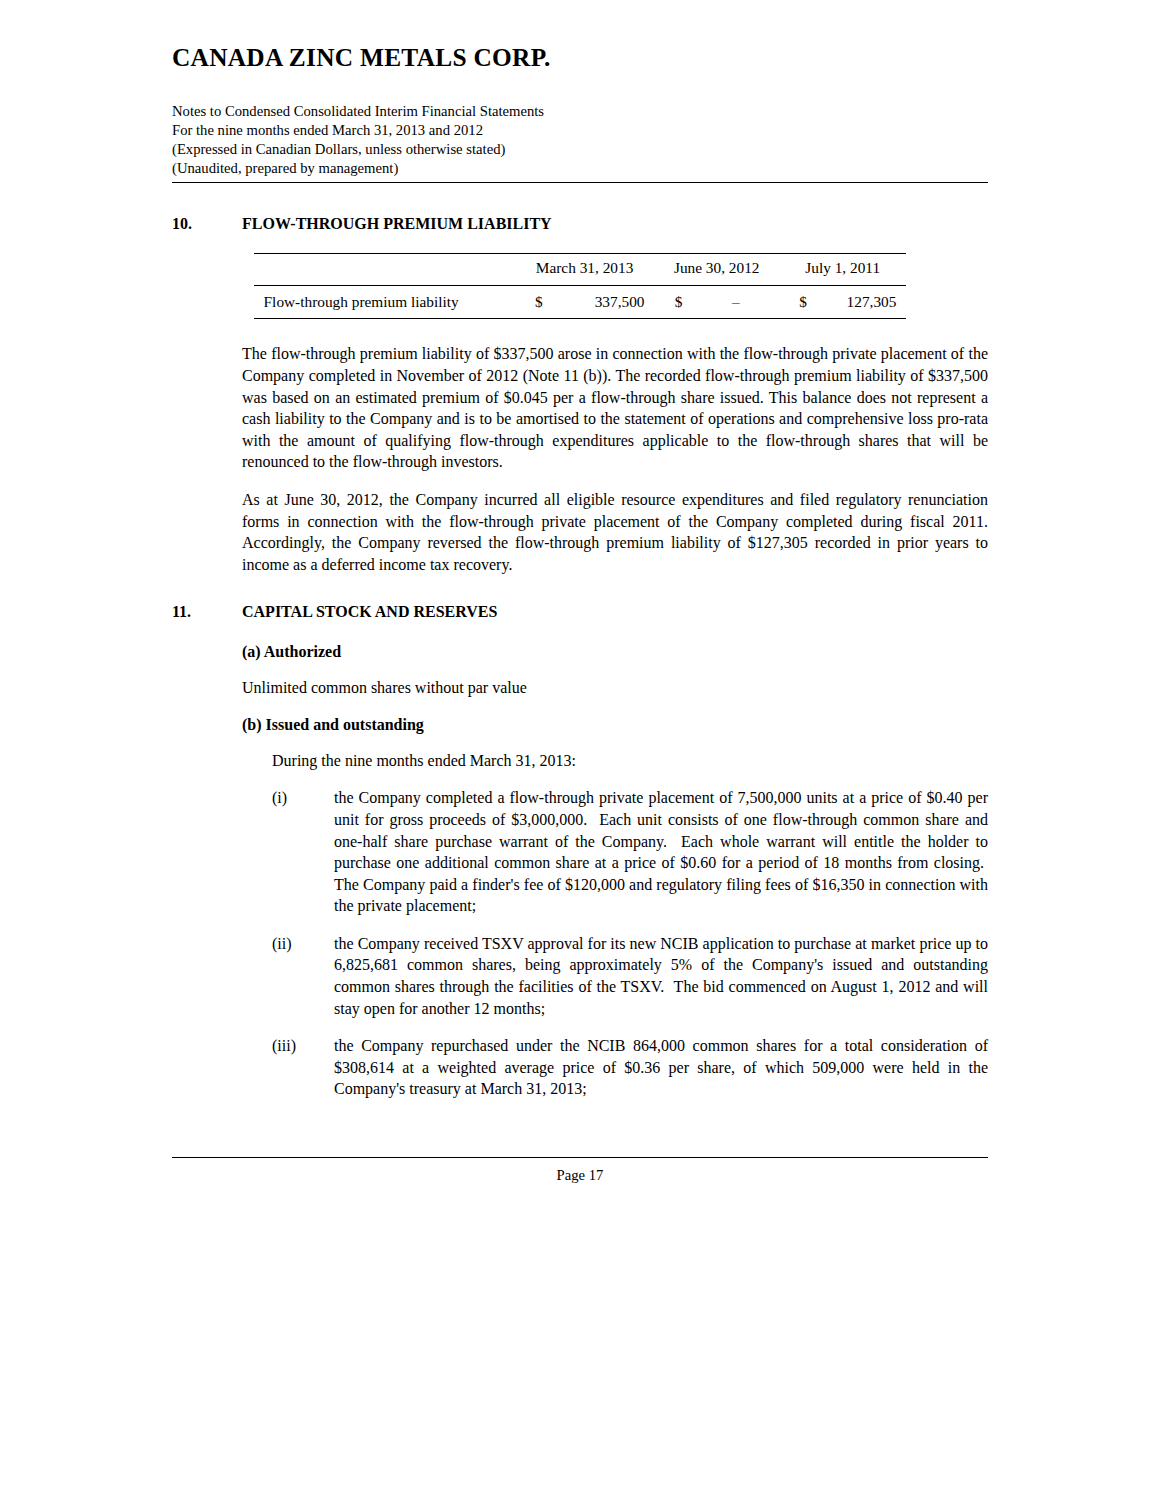CANADA ZINC METALS CORP.
Notes to Condensed Consolidated Interim Financial Statements
For the nine months ended March 31, 2013 and 2012
(Expressed in Canadian Dollars, unless otherwise stated)
(Unaudited, prepared by management)
10. Flow-Through Premium Liability
| | March 31, 2013 | June 30, 2012 | July 1, 2011 |
| --- | --- | --- | --- |
| Flow-through premium liability | $ | 337,500 | $ | – | $ | 127,305 |
The flow-through premium liability of $337,500 arose in connection with the flow-through private placement of the Company completed in November of 2012 (Note 11 (b)). The recorded flow-through premium liability of $337,500 was based on an estimated premium of $0.045 per a flow-through share issued. This balance does not represent a cash liability to the Company and is to be amortised to the statement of operations and comprehensive loss pro-rata with the amount of qualifying flow-through expenditures applicable to the flow-through shares that will be renounced to the flow-through investors.
As at June 30, 2012, the Company incurred all eligible resource expenditures and filed regulatory renunciation forms in connection with the flow-through private placement of the Company completed during fiscal 2011. Accordingly, the Company reversed the flow-through premium liability of $127,305 recorded in prior years to income as a deferred income tax recovery.
11. Capital Stock and Reserves
(a) Authorized
Unlimited common shares without par value
(b) Issued and outstanding
During the nine months ended March 31, 2013:
(i) the Company completed a flow-through private placement of 7,500,000 units at a price of $0.40 per unit for gross proceeds of $3,000,000. Each unit consists of one flow-through common share and one-half share purchase warrant of the Company. Each whole warrant will entitle the holder to purchase one additional common share at a price of $0.60 for a period of 18 months from closing. The Company paid a finder's fee of $120,000 and regulatory filing fees of $16,350 in connection with the private placement;
(ii) the Company received TSXV approval for its new NCIB application to purchase at market price up to 6,825,681 common shares, being approximately 5% of the Company's issued and outstanding common shares through the facilities of the TSXV. The bid commenced on August 1, 2012 and will stay open for another 12 months;
(iii) the Company repurchased under the NCIB 864,000 common shares for a total consideration of $308,614 at a weighted average price of $0.36 per share, of which 509,000 were held in the Company's treasury at March 31, 2013;
Page 17